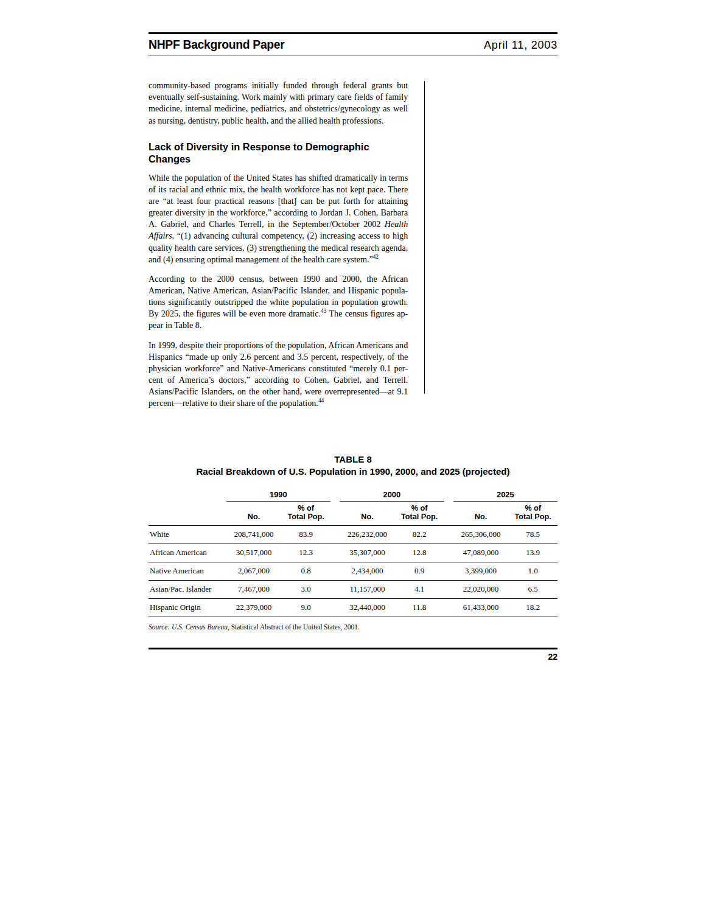NHPF Background Paper
April 11, 2003
community-based programs initially funded through federal grants but eventually self-sustaining. Work mainly with primary care fields of family medicine, internal medicine, pediatrics, and obstetrics/gynecology as well as nursing, dentistry, public health, and the allied health professions.
Lack of Diversity in Response to Demographic Changes
While the population of the United States has shifted dramatically in terms of its racial and ethnic mix, the health workforce has not kept pace. There are “at least four practical reasons [that] can be put forth for attaining greater diversity in the workforce,” according to Jordan J. Cohen, Barbara A. Gabriel, and Charles Terrell, in the September/October 2002 Health Affairs, “(1) advancing cultural competency, (2) increasing access to high quality health care services, (3) strengthening the medical research agenda, and (4) ensuring optimal management of the health care system.”42
According to the 2000 census, between 1990 and 2000, the African American, Native American, Asian/Pacific Islander, and Hispanic populations significantly outstripped the white population in population growth. By 2025, the figures will be even more dramatic.43 The census figures appear in Table 8.
In 1999, despite their proportions of the population, African Americans and Hispanics “made up only 2.6 percent and 3.5 percent, respectively, of the physician workforce” and Native-Americans constituted “merely 0.1 percent of America’s doctors,” according to Cohen, Gabriel, and Terrell. Asians/Pacific Islanders, on the other hand, were overrepresented—at 9.1 percent—relative to their share of the population.44
TABLE 8
Racial Breakdown of U.S. Population in 1990, 2000, and 2025 (projected)
| | 1990 | | 2000 | | 2025 |
| | No. | % of Total Pop. | | No. | % of Total Pop. | | No. | % of Total Pop. |
| White | 208,741,000 | 83.9 | | 226,232,000 | 82.2 | | 265,306,000 | 78.5 |
| African American | 30,517,000 | 12.3 | | 35,307,000 | 12.8 | | 47,089,000 | 13.9 |
| Native American | 2,067,000 | 0.8 | | 2,434,000 | 0.9 | | 3,399,000 | 1.0 |
| Asian/Pac. Islander | 7,467,000 | 3.0 | | 11,157,000 | 4.1 | | 22,020,000 | 6.5 |
| Hispanic Origin | 22,379,000 | 9.0 | | 32,440,000 | 11.8 | | 61,433,000 | 18.2 |
Source: U.S. Census Bureau, Statistical Abstract of the United States, 2001.
22